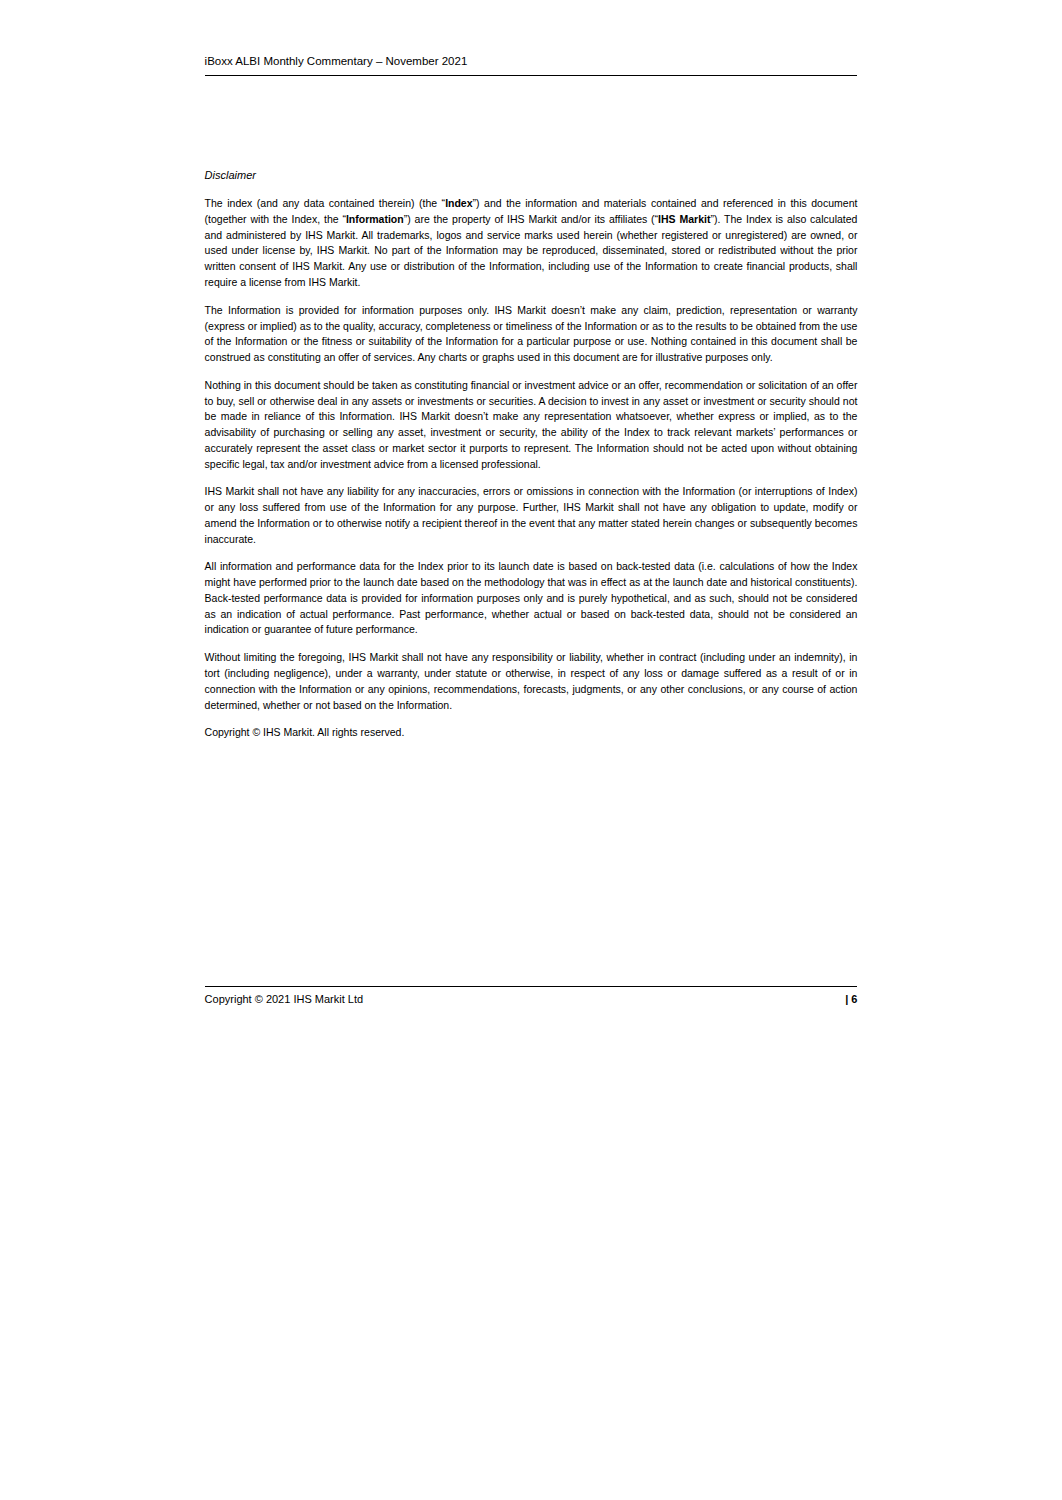iBoxx ALBI Monthly Commentary – November 2021
Disclaimer
The index (and any data contained therein) (the “Index”) and the information and materials contained and referenced in this document (together with the Index, the “Information”) are the property of IHS Markit and/or its affiliates (“IHS Markit”). The Index is also calculated and administered by IHS Markit. All trademarks, logos and service marks used herein (whether registered or unregistered) are owned, or used under license by, IHS Markit. No part of the Information may be reproduced, disseminated, stored or redistributed without the prior written consent of IHS Markit. Any use or distribution of the Information, including use of the Information to create financial products, shall require a license from IHS Markit.
The Information is provided for information purposes only. IHS Markit doesn’t make any claim, prediction, representation or warranty (express or implied) as to the quality, accuracy, completeness or timeliness of the Information or as to the results to be obtained from the use of the Information or the fitness or suitability of the Information for a particular purpose or use. Nothing contained in this document shall be construed as constituting an offer of services. Any charts or graphs used in this document are for illustrative purposes only.
Nothing in this document should be taken as constituting financial or investment advice or an offer, recommendation or solicitation of an offer to buy, sell or otherwise deal in any assets or investments or securities. A decision to invest in any asset or investment or security should not be made in reliance of this Information. IHS Markit doesn’t make any representation whatsoever, whether express or implied, as to the advisability of purchasing or selling any asset, investment or security, the ability of the Index to track relevant markets’ performances or accurately represent the asset class or market sector it purports to represent. The Information should not be acted upon without obtaining specific legal, tax and/or investment advice from a licensed professional.
IHS Markit shall not have any liability for any inaccuracies, errors or omissions in connection with the Information (or interruptions of Index) or any loss suffered from use of the Information for any purpose. Further, IHS Markit shall not have any obligation to update, modify or amend the Information or to otherwise notify a recipient thereof in the event that any matter stated herein changes or subsequently becomes inaccurate.
All information and performance data for the Index prior to its launch date is based on back-tested data (i.e. calculations of how the Index might have performed prior to the launch date based on the methodology that was in effect as at the launch date and historical constituents). Back-tested performance data is provided for information purposes only and is purely hypothetical, and as such, should not be considered as an indication of actual performance. Past performance, whether actual or based on back-tested data, should not be considered an indication or guarantee of future performance.
Without limiting the foregoing, IHS Markit shall not have any responsibility or liability, whether in contract (including under an indemnity), in tort (including negligence), under a warranty, under statute or otherwise, in respect of any loss or damage suffered as a result of or in connection with the Information or any opinions, recommendations, forecasts, judgments, or any other conclusions, or any course of action determined, whether or not based on the Information.
Copyright © IHS Markit. All rights reserved.
Copyright © 2021 IHS Markit Ltd | 6